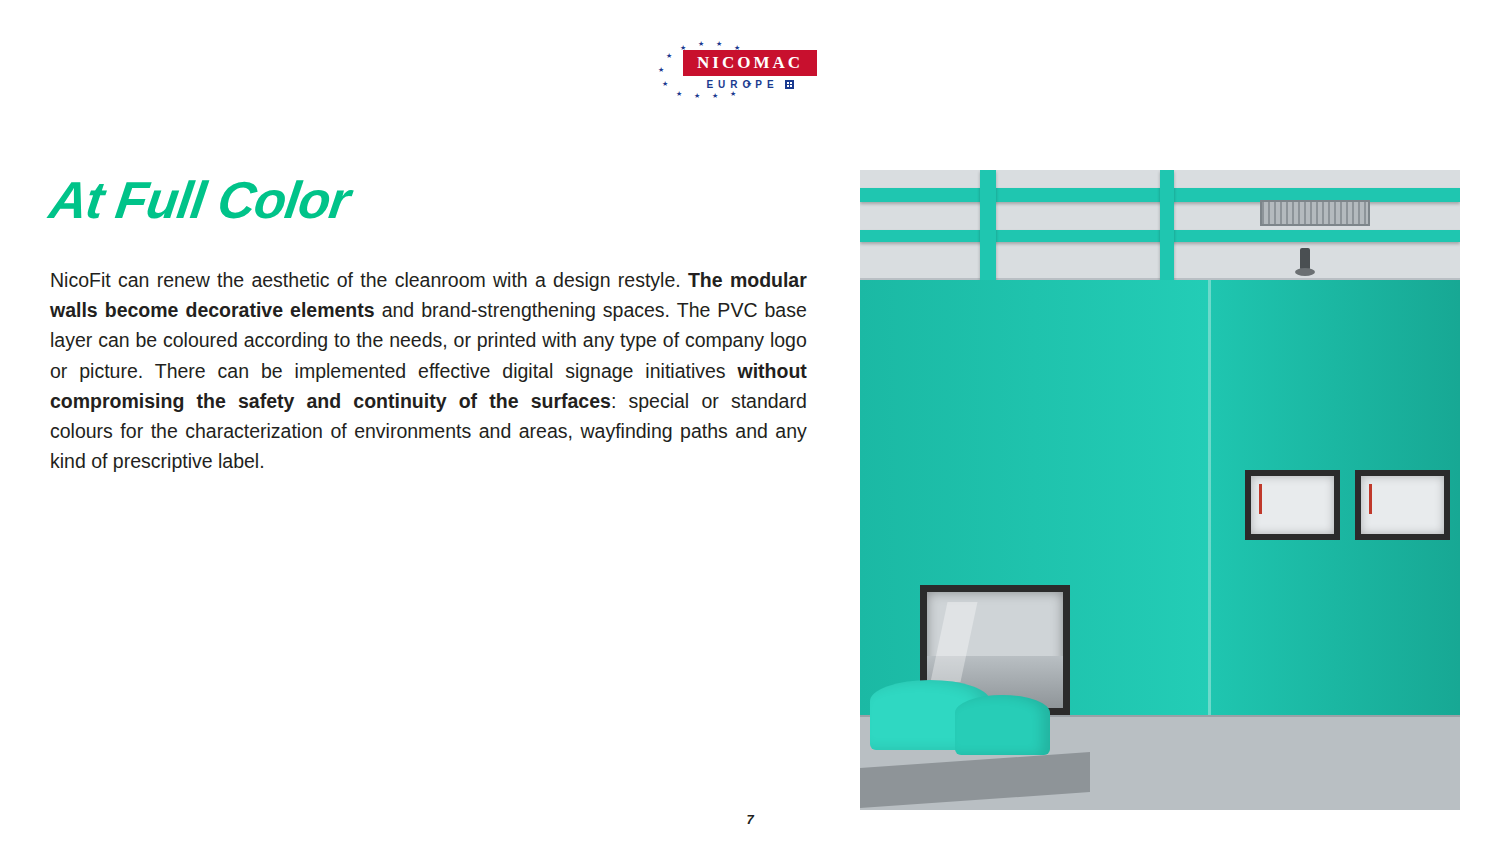★ ★ ★ ★ ★ ★ ★ ★ ★ ★ ★ ★ ★ ★
NICOMAC
EUROPE
At full color
NicoFit can renew the aesthetic of the cleanroom with a design restyle. The modular walls become decorative elements and brand-strengthening spaces. The PVC base layer can be coloured according to the needs, or printed with any type of company logo or picture. There can be implemented effective digital signage initiatives without compromising the safety and continuity of the surfaces: special or standard colours for the characterization of environments and areas, wayfinding paths and any kind of prescriptive label.
7